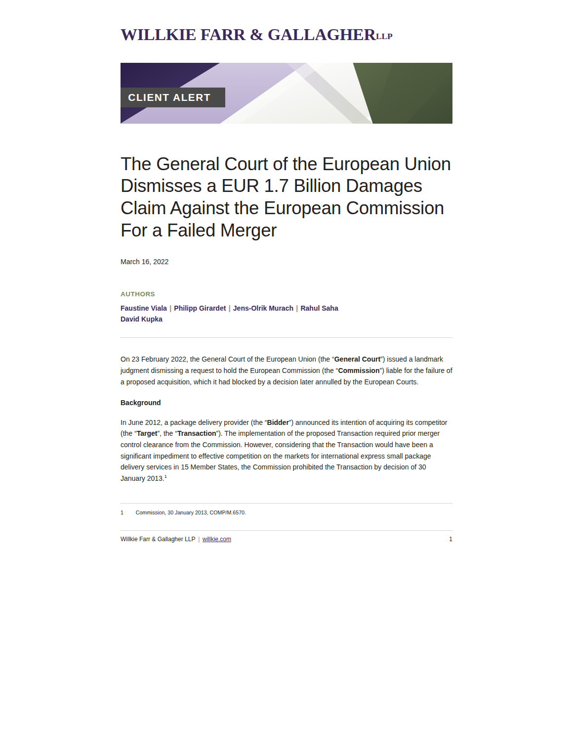WILLKIE FARR & GALLAGHERLLP
CLIENT ALERT
The General Court of the European Union Dismisses a EUR 1.7 Billion Damages Claim Against the European Commission For a Failed Merger
March 16, 2022
AUTHORS
Faustine Viala|Philipp Girardet|Jens-Olrik Murach|Rahul Saha
David Kupka
On 23 February 2022, the General Court of the European Union (the “General Court”) issued a landmark judgment dismissing a request to hold the European Commission (the “Commission”) liable for the failure of a proposed acquisition, which it had blocked by a decision later annulled by the European Courts.
Background
In June 2012, a package delivery provider (the “Bidder”) announced its intention of acquiring its competitor (the “Target”, the “Transaction”). The implementation of the proposed Transaction required prior merger control clearance from the Commission. However, considering that the Transaction would have been a significant impediment to effective competition on the markets for international express small package delivery services in 15 Member States, the Commission prohibited the Transaction by decision of 30 January 2013.1
1
Commission, 30 January 2013, COMP/M.6570.
Willkie Farr & Gallagher LLP|willkie.com
1